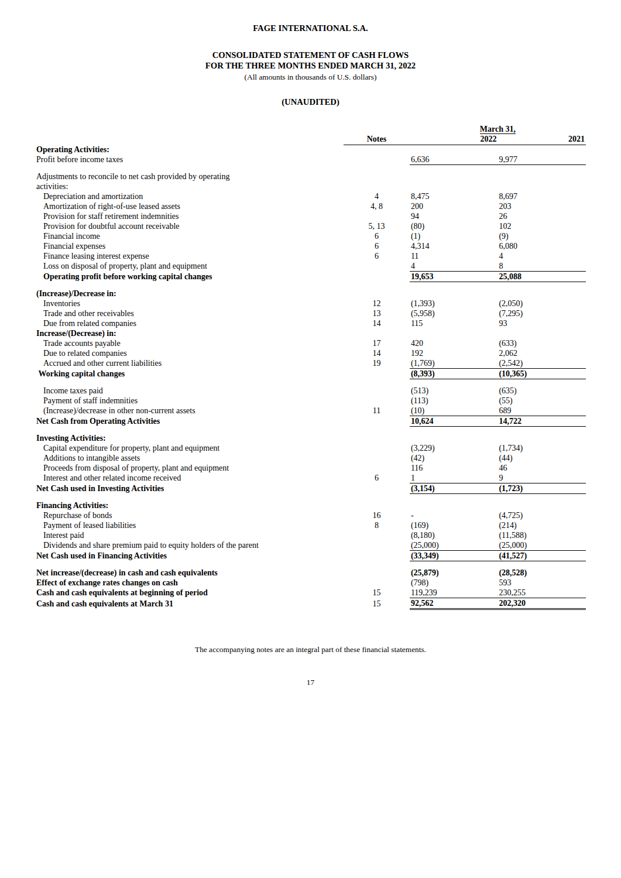FAGE INTERNATIONAL S.A.
CONSOLIDATED STATEMENT OF CASH FLOWS
FOR THE THREE MONTHS ENDED MARCH 31, 2022
(All amounts in thousands of U.S. dollars)
(UNAUDITED)
| | | March 31, |
| | Notes | 2022 | 2021 |
| Operating Activities: | | | |
| Profit before income taxes | | 6,636 | 9,977 |
| Adjustments to reconcile to net cash provided by operating | | | |
| activities: | | | |
| Depreciation and amortization | 4 | 8,475 | 8,697 |
| Amortization of right-of-use leased assets | 4, 8 | 200 | 203 |
| Provision for staff retirement indemnities | | 94 | 26 |
| Provision for doubtful account receivable | 5, 13 | (80) | 102 |
| Financial income | 6 | (1) | (9) |
| Financial expenses | 6 | 4,314 | 6,080 |
| Finance leasing interest expense | 6 | 11 | 4 |
| Loss on disposal of property, plant and equipment | | 4 | 8 |
| Operating profit before working capital changes | | 19,653 | 25,088 |
| (Increase)/Decrease in: | | | |
| Inventories | 12 | (1,393) | (2,050) |
| Trade and other receivables | 13 | (5,958) | (7,295) |
| Due from related companies | 14 | 115 | 93 |
| Increase/(Decrease) in: | | | |
| Trade accounts payable | 17 | 420 | (633) |
| Due to related companies | 14 | 192 | 2,062 |
| Accrued and other current liabilities | 19 | (1,769) | (2,542) |
| Working capital changes | | (8,393) | (10,365) |
| Income taxes paid | | (513) | (635) |
| Payment of staff indemnities | | (113) | (55) |
| (Increase)/decrease in other non-current assets | 11 | (10) | 689 |
| Net Cash from Operating Activities | | 10,624 | 14,722 |
| Investing Activities: | | | |
| Capital expenditure for property, plant and equipment | | (3,229) | (1,734) |
| Additions to intangible assets | | (42) | (44) |
| Proceeds from disposal of property, plant and equipment | | 116 | 46 |
| Interest and other related income received | 6 | 1 | 9 |
| Net Cash used in Investing Activities | | (3,154) | (1,723) |
| Financing Activities: | | | |
| Repurchase of bonds | 16 | - | (4,725) |
| Payment of leased liabilities | 8 | (169) | (214) |
| Interest paid | | (8,180) | (11,588) |
| Dividends and share premium paid to equity holders of the parent | | (25,000) | (25,000) |
| Net Cash used in Financing Activities | | (33,349) | (41,527) |
| Net increase/(decrease) in cash and cash equivalents | | (25,879) | (28,528) |
| Effect of exchange rates changes on cash | | (798) | 593 |
| Cash and cash equivalents at beginning of period | 15 | 119,239 | 230,255 |
| Cash and cash equivalents at March 31 | 15 | 92,562 | 202,320 |
The accompanying notes are an integral part of these financial statements.
17